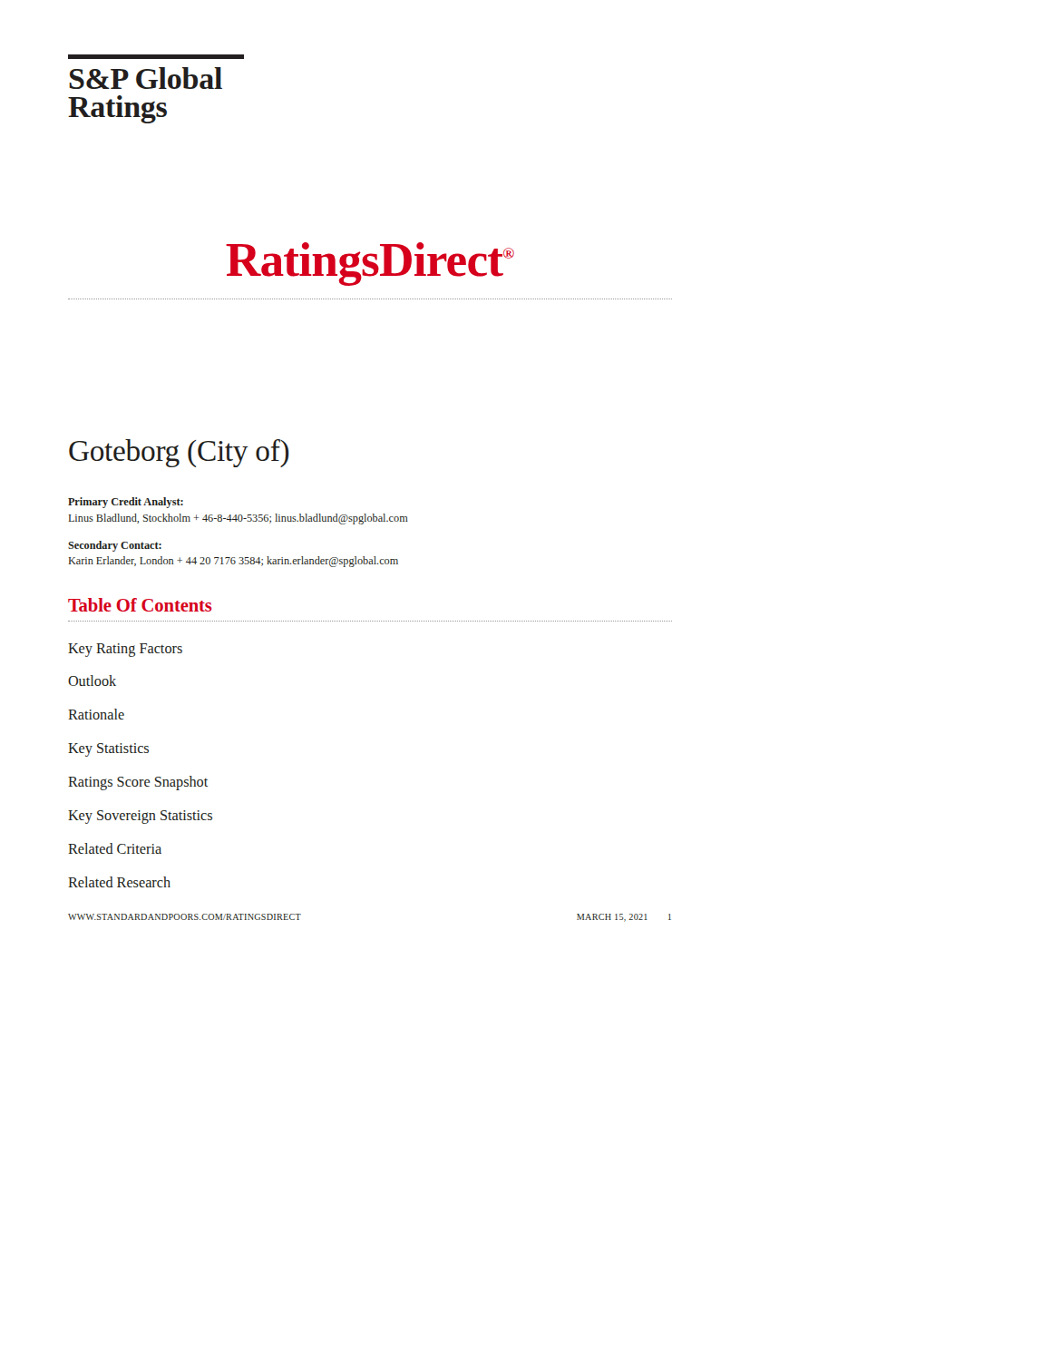S&P Global Ratings
RatingsDirect®
Goteborg (City of)
Primary Credit Analyst: Linus Bladlund, Stockholm + 46-8-440-5356; linus.bladlund@spglobal.com Secondary Contact: Karin Erlander, London + 44 20 7176 3584; karin.erlander@spglobal.com
Table Of Contents
Key Rating Factors
Outlook
Rationale
Key Statistics
Ratings Score Snapshot
Key Sovereign Statistics
Related Criteria
Related Research
www.standardandpoors.com/ratingsdirect March 15, 20211